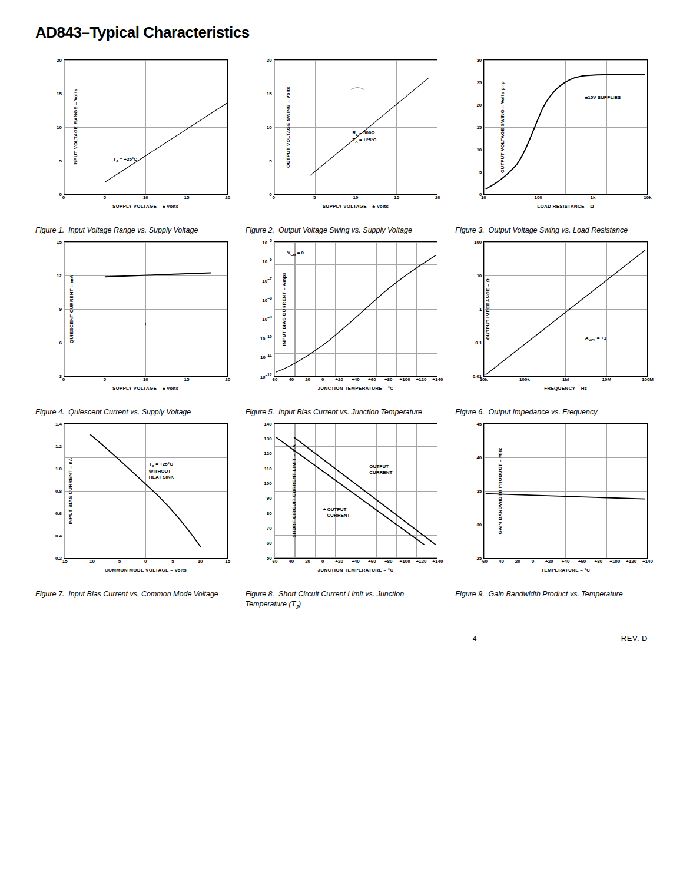AD843–Typical Characteristics
INPUT VOLTAGE RANGE – Volts
20 15 10 5 0
TA = +25°C
0 5 10 15 20
SUPPLY VOLTAGE – ± Volts
Figure 1. Input Voltage Range vs. Supply Voltage
OUTPUT VOLTAGE SWING – Volts
20 15 10 5 0
RL = 500Ω
TA = +25°C
0 5 10 15 20
SUPPLY VOLTAGE – ± Volts
Figure 2. Output Voltage Swing vs. Supply Voltage
OUTPUT VOLTAGE SWING – Volts p–p
30 25 20 15 10 5 0
±15V SUPPLIES
10 100 1k 10k
LOAD RESISTANCE – Ω
Figure 3. Output Voltage Swing vs. Load Resistance
QUIESCENT CURRENT – mA
15 12 9 6 3
0 5 10 15 20
SUPPLY VOLTAGE – ± Volts
Figure 4. Quiescent Current vs. Supply Voltage
INPUT BIAS CURRENT – Amps
10–5 10–6 10–7 10–8 10–9 10–10 10–11 10–12
VCM = 0
–60 –40 –20 0 +20 +40 +60 +80 +100 +120 +140
JUNCTION TEMPERATURE – °C
Figure 5. Input Bias Current vs. Junction Temperature
OUTPUT IMPEDANCE – Ω
100 10 1 0.1 0.01
AVCL = +1
10k 100k 1M 10M 100M
FREQUENCY – Hz
Figure 6. Output Impedance vs. Frequency
INPUT BIAS CURRENT – nA
1.4 1.2 1.0 0.8 0.6 0.4 0.2
TA = +25°C
WITHOUT
HEAT SINK
–15 –10 –5 0 5 10 15
COMMON MODE VOLTAGE – Volts
Figure 7. Input Bias Current vs. Common Mode Voltage
SHORT CIRCUIT CURRENT LIMIT – mA
140 130 120 110 100 90 80 70 60 50
– OUTPUT
CURRENT
+ OUTPUT
CURRENT
–60 –40 –20 0 +20 +40 +60 +80 +100 +120 +140
JUNCTION TEMPERATURE – °C
Figure 8. Short Circuit Current Limit vs. Junction Temperature (TJ)
GAIN BANDWIDTH PRODUCT – MHz
45 40 35 30 25
–60 –40 –20 0 +20 +40 +60 +80 +100 +120 +140
TEMPERATURE – °C
Figure 9. Gain Bandwidth Product vs. Temperature
–4–
REV. D